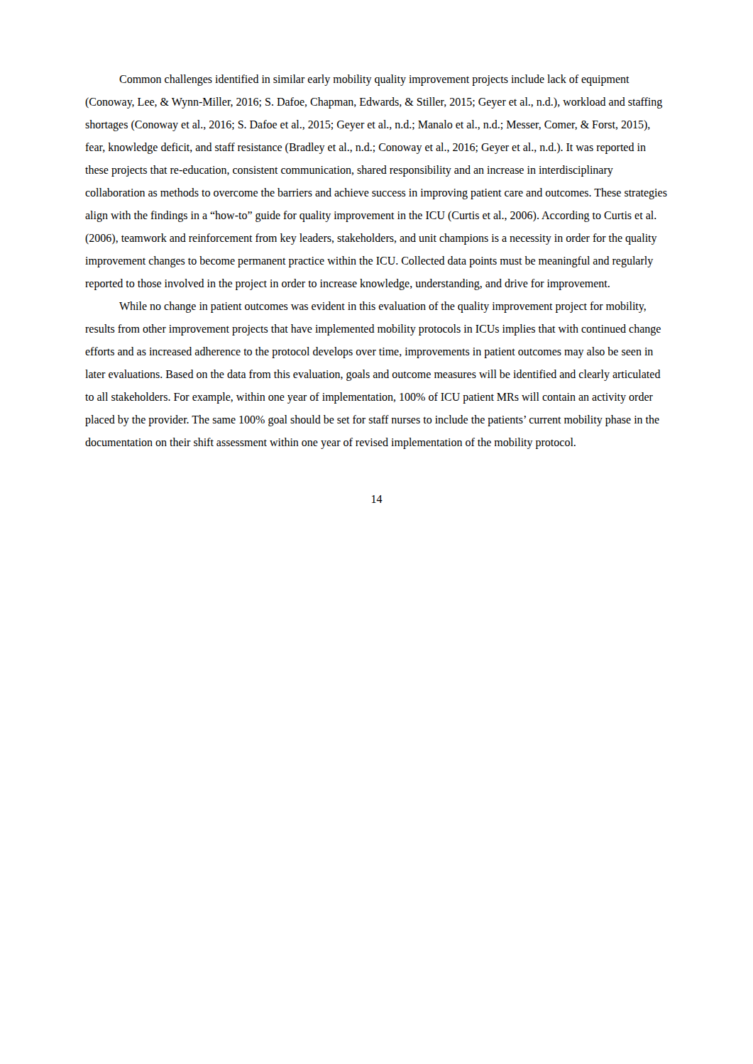Common challenges identified in similar early mobility quality improvement projects include lack of equipment (Conoway, Lee, & Wynn-Miller, 2016; S. Dafoe, Chapman, Edwards, & Stiller, 2015; Geyer et al., n.d.), workload and staffing shortages (Conoway et al., 2016; S. Dafoe et al., 2015; Geyer et al., n.d.; Manalo et al., n.d.; Messer, Comer, & Forst, 2015), fear, knowledge deficit, and staff resistance (Bradley et al., n.d.; Conoway et al., 2016; Geyer et al., n.d.). It was reported in these projects that re-education, consistent communication, shared responsibility and an increase in interdisciplinary collaboration as methods to overcome the barriers and achieve success in improving patient care and outcomes. These strategies align with the findings in a “how-to” guide for quality improvement in the ICU (Curtis et al., 2006). According to Curtis et al. (2006), teamwork and reinforcement from key leaders, stakeholders, and unit champions is a necessity in order for the quality improvement changes to become permanent practice within the ICU. Collected data points must be meaningful and regularly reported to those involved in the project in order to increase knowledge, understanding, and drive for improvement.
While no change in patient outcomes was evident in this evaluation of the quality improvement project for mobility, results from other improvement projects that have implemented mobility protocols in ICUs implies that with continued change efforts and as increased adherence to the protocol develops over time, improvements in patient outcomes may also be seen in later evaluations. Based on the data from this evaluation, goals and outcome measures will be identified and clearly articulated to all stakeholders. For example, within one year of implementation, 100% of ICU patient MRs will contain an activity order placed by the provider. The same 100% goal should be set for staff nurses to include the patients’ current mobility phase in the documentation on their shift assessment within one year of revised implementation of the mobility protocol.
14